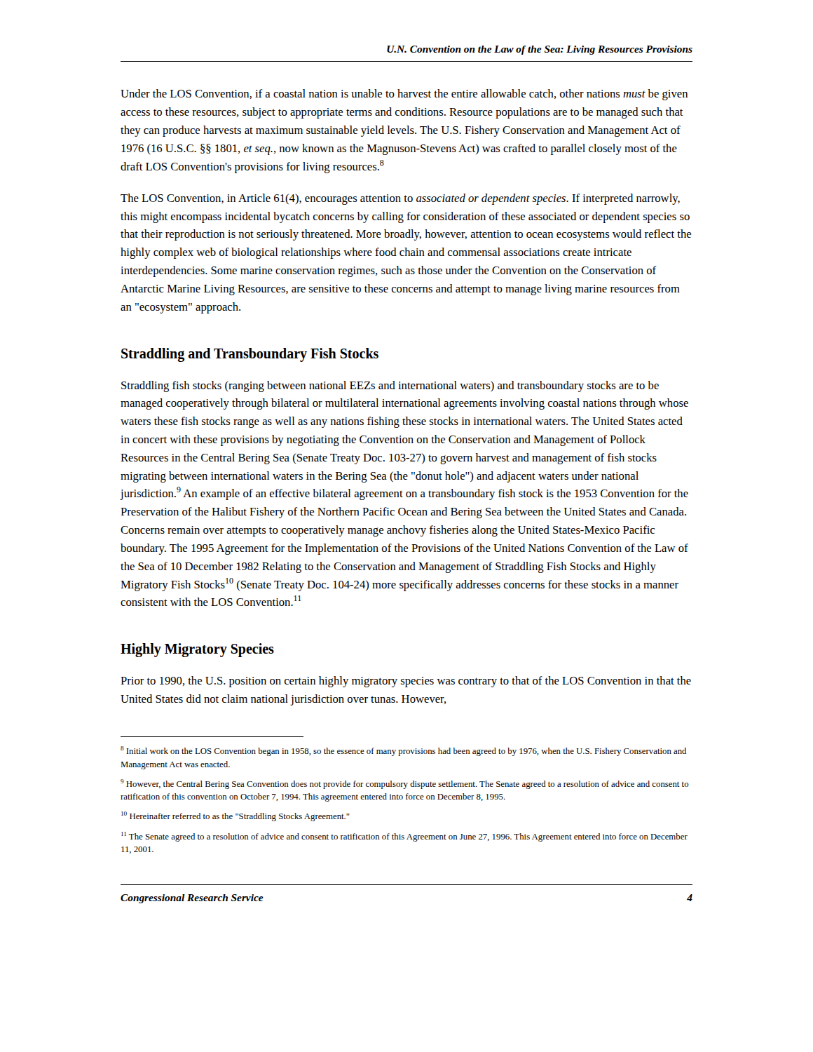U.N. Convention on the Law of the Sea: Living Resources Provisions
Under the LOS Convention, if a coastal nation is unable to harvest the entire allowable catch, other nations must be given access to these resources, subject to appropriate terms and conditions. Resource populations are to be managed such that they can produce harvests at maximum sustainable yield levels. The U.S. Fishery Conservation and Management Act of 1976 (16 U.S.C. §§ 1801, et seq., now known as the Magnuson-Stevens Act) was crafted to parallel closely most of the draft LOS Convention's provisions for living resources.8
The LOS Convention, in Article 61(4), encourages attention to associated or dependent species. If interpreted narrowly, this might encompass incidental bycatch concerns by calling for consideration of these associated or dependent species so that their reproduction is not seriously threatened. More broadly, however, attention to ocean ecosystems would reflect the highly complex web of biological relationships where food chain and commensal associations create intricate interdependencies. Some marine conservation regimes, such as those under the Convention on the Conservation of Antarctic Marine Living Resources, are sensitive to these concerns and attempt to manage living marine resources from an "ecosystem" approach.
Straddling and Transboundary Fish Stocks
Straddling fish stocks (ranging between national EEZs and international waters) and transboundary stocks are to be managed cooperatively through bilateral or multilateral international agreements involving coastal nations through whose waters these fish stocks range as well as any nations fishing these stocks in international waters. The United States acted in concert with these provisions by negotiating the Convention on the Conservation and Management of Pollock Resources in the Central Bering Sea (Senate Treaty Doc. 103-27) to govern harvest and management of fish stocks migrating between international waters in the Bering Sea (the "donut hole") and adjacent waters under national jurisdiction.9 An example of an effective bilateral agreement on a transboundary fish stock is the 1953 Convention for the Preservation of the Halibut Fishery of the Northern Pacific Ocean and Bering Sea between the United States and Canada. Concerns remain over attempts to cooperatively manage anchovy fisheries along the United States-Mexico Pacific boundary. The 1995 Agreement for the Implementation of the Provisions of the United Nations Convention of the Law of the Sea of 10 December 1982 Relating to the Conservation and Management of Straddling Fish Stocks and Highly Migratory Fish Stocks10 (Senate Treaty Doc. 104-24) more specifically addresses concerns for these stocks in a manner consistent with the LOS Convention.11
Highly Migratory Species
Prior to 1990, the U.S. position on certain highly migratory species was contrary to that of the LOS Convention in that the United States did not claim national jurisdiction over tunas. However,
8 Initial work on the LOS Convention began in 1958, so the essence of many provisions had been agreed to by 1976, when the U.S. Fishery Conservation and Management Act was enacted.
9 However, the Central Bering Sea Convention does not provide for compulsory dispute settlement. The Senate agreed to a resolution of advice and consent to ratification of this convention on October 7, 1994. This agreement entered into force on December 8, 1995.
10 Hereinafter referred to as the "Straddling Stocks Agreement."
11 The Senate agreed to a resolution of advice and consent to ratification of this Agreement on June 27, 1996. This Agreement entered into force on December 11, 2001.
Congressional Research Service 4